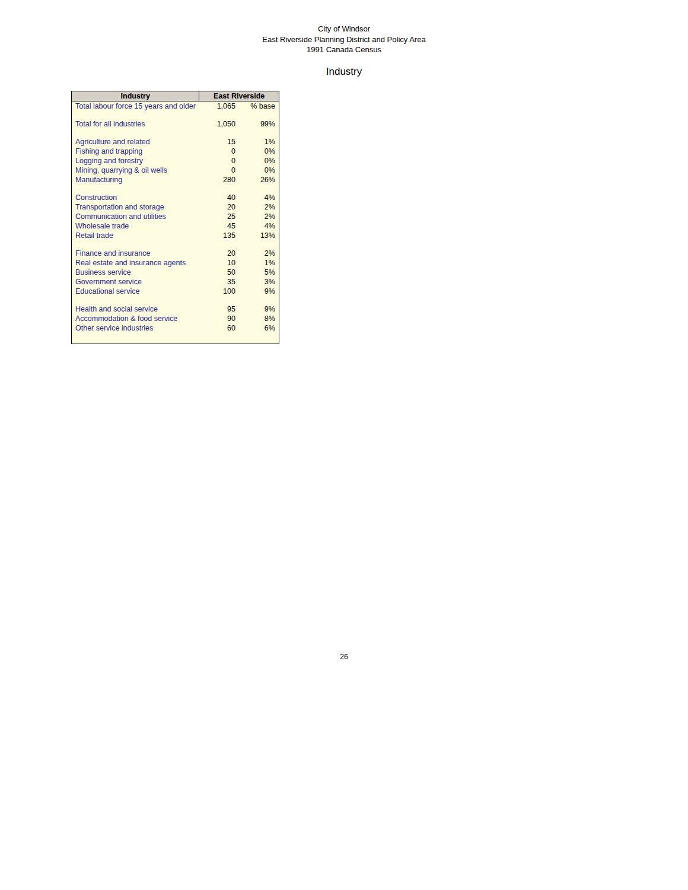City of Windsor
East Riverside Planning District and Policy Area
1991 Canada Census
Industry
| Industry | East Riverside |
| --- | --- |
| Total labour force 15 years and older | 1,065 | % base |
| Total for all industries | 1,050 | 99% |
| Agriculture and related | 15 | 1% |
| Fishing and trapping | 0 | 0% |
| Logging and forestry | 0 | 0% |
| Mining, quarrying & oil wells | 0 | 0% |
| Manufacturing | 280 | 26% |
| Construction | 40 | 4% |
| Transportation and storage | 20 | 2% |
| Communication and utilities | 25 | 2% |
| Wholesale trade | 45 | 4% |
| Retail trade | 135 | 13% |
| Finance and insurance | 20 | 2% |
| Real estate and insurance agents | 10 | 1% |
| Business service | 50 | 5% |
| Government service | 35 | 3% |
| Educational service | 100 | 9% |
| Health and social service | 95 | 9% |
| Accommodation & food service | 90 | 8% |
| Other service industries | 60 | 6% |
26